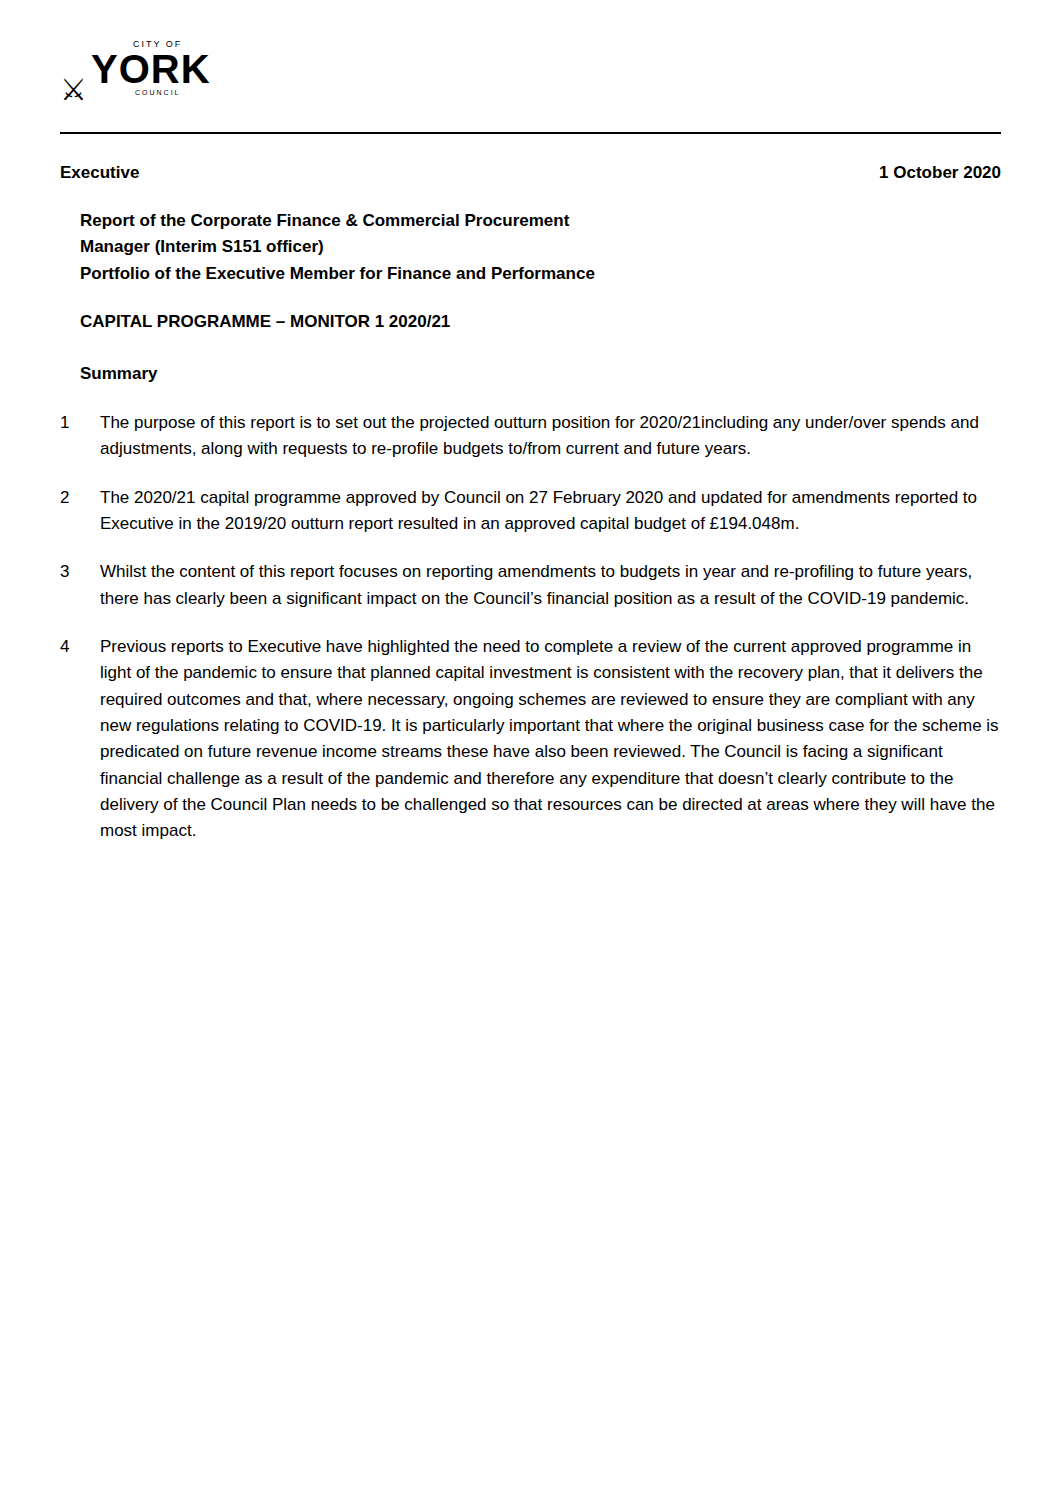⚔ CITY OF YORK COUNCIL
Executive 1 October 2020
Report of the Corporate Finance & Commercial Procurement
Manager (Interim S151 officer)
Portfolio of the Executive Member for Finance and Performance
CAPITAL PROGRAMME – MONITOR 1 2020/21
Summary
The purpose of this report is to set out the projected outturn position for 2020/21including any under/over spends and adjustments, along with requests to re-profile budgets to/from current and future years.
The 2020/21 capital programme approved by Council on 27 February 2020 and updated for amendments reported to Executive in the 2019/20 outturn report resulted in an approved capital budget of £194.048m.
Whilst the content of this report focuses on reporting amendments to budgets in year and re-profiling to future years, there has clearly been a significant impact on the Council’s financial position as a result of the COVID-19 pandemic.
Previous reports to Executive have highlighted the need to complete a review of the current approved programme in light of the pandemic to ensure that planned capital investment is consistent with the recovery plan, that it delivers the required outcomes and that, where necessary, ongoing schemes are reviewed to ensure they are compliant with any new regulations relating to COVID-19. It is particularly important that where the original business case for the scheme is predicated on future revenue income streams these have also been reviewed. The Council is facing a significant financial challenge as a result of the pandemic and therefore any expenditure that doesn’t clearly contribute to the delivery of the Council Plan needs to be challenged so that resources can be directed at areas where they will have the most impact.